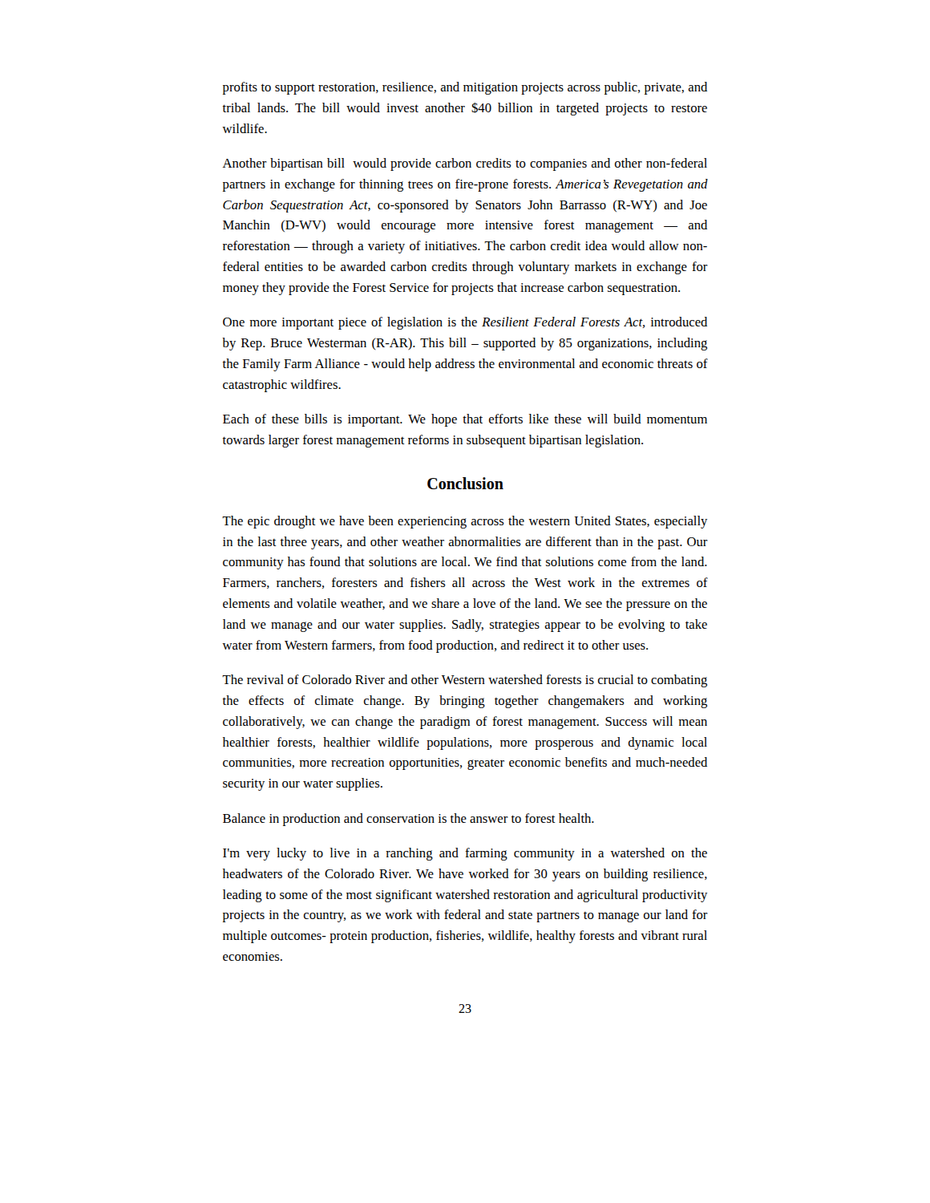profits to support restoration, resilience, and mitigation projects across public, private, and tribal lands. The bill would invest another $40 billion in targeted projects to restore wildlife.
Another bipartisan bill would provide carbon credits to companies and other non-federal partners in exchange for thinning trees on fire-prone forests. America’s Revegetation and Carbon Sequestration Act, co-sponsored by Senators John Barrasso (R-WY) and Joe Manchin (D-WV) would encourage more intensive forest management — and reforestation — through a variety of initiatives. The carbon credit idea would allow non-federal entities to be awarded carbon credits through voluntary markets in exchange for money they provide the Forest Service for projects that increase carbon sequestration.
One more important piece of legislation is the Resilient Federal Forests Act, introduced by Rep. Bruce Westerman (R-AR). This bill – supported by 85 organizations, including the Family Farm Alliance - would help address the environmental and economic threats of catastrophic wildfires.
Each of these bills is important. We hope that efforts like these will build momentum towards larger forest management reforms in subsequent bipartisan legislation.
Conclusion
The epic drought we have been experiencing across the western United States, especially in the last three years, and other weather abnormalities are different than in the past. Our community has found that solutions are local. We find that solutions come from the land. Farmers, ranchers, foresters and fishers all across the West work in the extremes of elements and volatile weather, and we share a love of the land. We see the pressure on the land we manage and our water supplies. Sadly, strategies appear to be evolving to take water from Western farmers, from food production, and redirect it to other uses.
The revival of Colorado River and other Western watershed forests is crucial to combating the effects of climate change. By bringing together changemakers and working collaboratively, we can change the paradigm of forest management. Success will mean healthier forests, healthier wildlife populations, more prosperous and dynamic local communities, more recreation opportunities, greater economic benefits and much-needed security in our water supplies.
Balance in production and conservation is the answer to forest health.
I'm very lucky to live in a ranching and farming community in a watershed on the headwaters of the Colorado River. We have worked for 30 years on building resilience, leading to some of the most significant watershed restoration and agricultural productivity projects in the country, as we work with federal and state partners to manage our land for multiple outcomes- protein production, fisheries, wildlife, healthy forests and vibrant rural economies.
23